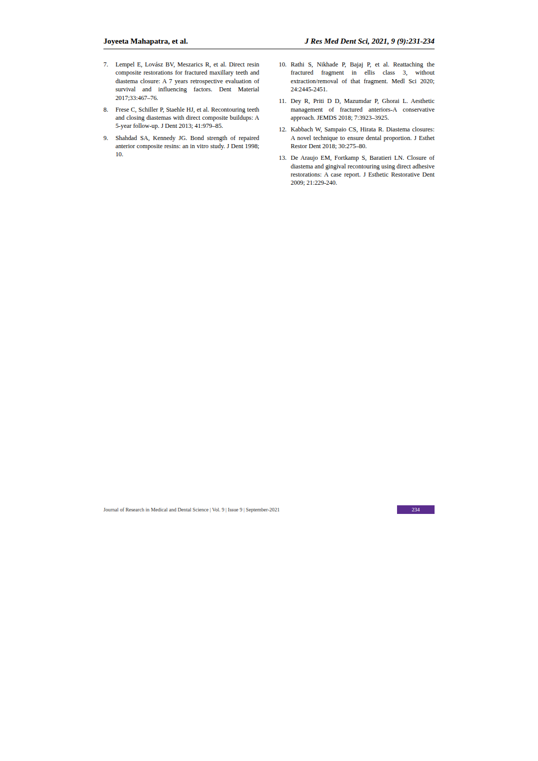Joyeeta Mahapatra, et al.
J Res Med Dent Sci, 2021, 9 (9):231-234
Lempel E, Lovász BV, Meszarics R, et al. Direct resin composite restorations for fractured maxillary teeth and diastema closure: A 7 years retrospective evaluation of survival and influencing factors. Dent Material 2017;33:467–76.
Frese C, Schiller P, Staehle HJ, et al. Recontouring teeth and closing diastemas with direct composite buildups: A 5-year follow-up. J Dent 2013; 41:979–85.
Shahdad SA, Kennedy JG. Bond strength of repaired anterior composite resins: an in vitro study. J Dent 1998; 10.
Rathi S, Nikhade P, Bajaj P, et al. Reattaching the fractured fragment in ellis class 3, without extraction/removal of that fragment. Medl Sci 2020; 24:2445-2451.
Dey R, Priti D D, Mazumdar P, Ghorai L. Aesthetic management of fractured anteriors-A conservative approach. JEMDS 2018; 7:3923–3925.
Kabbach W, Sampaio CS, Hirata R. Diastema closures: A novel technique to ensure dental proportion. J Esthet Restor Dent 2018; 30:275–80.
De Araujo EM, Fortkamp S, Baratieri LN. Closure of diastema and gingival recontouring using direct adhesive restorations: A case report. J Esthetic Restorative Dent 2009; 21:229-240.
Journal of Research in Medical and Dental Science | Vol. 9 | Issue 9 | September-2021
234